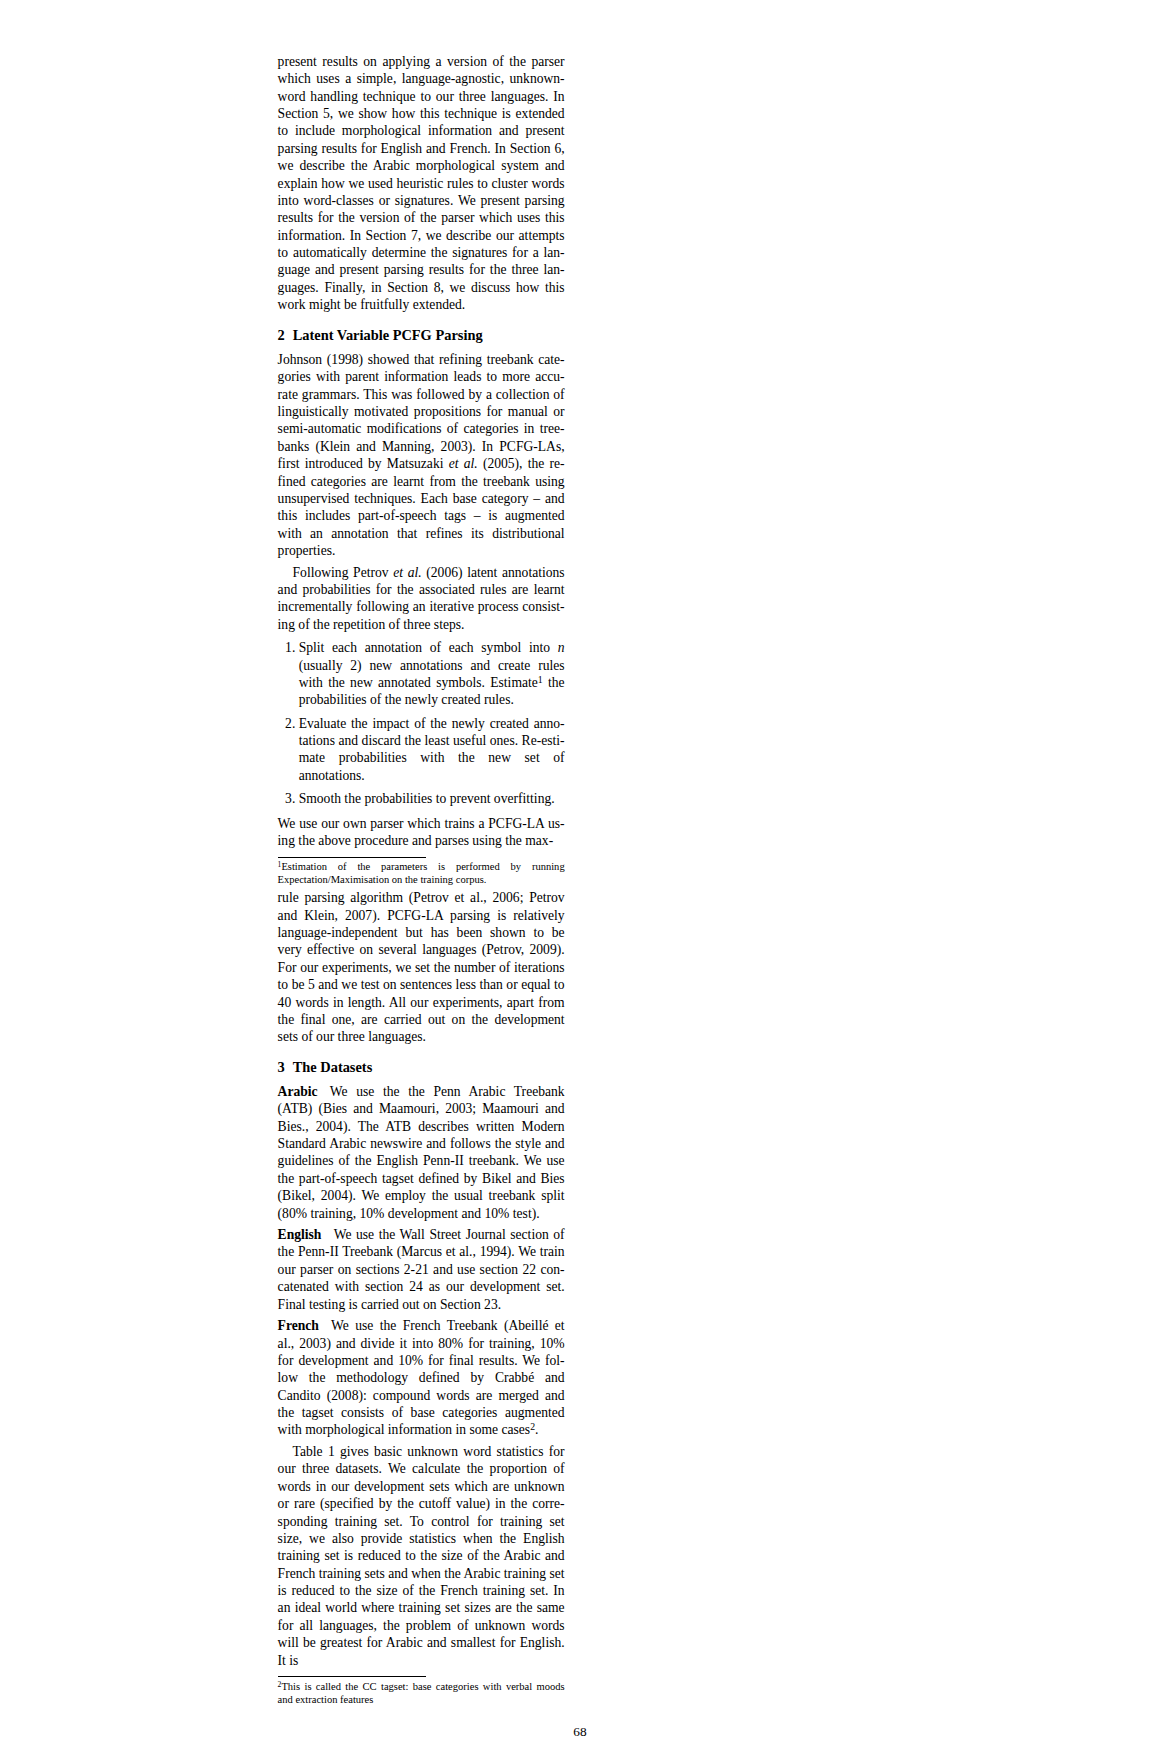present results on applying a version of the parser which uses a simple, language-agnostic, unknown-word handling technique to our three languages. In Section 5, we show how this technique is extended to include morphological information and present parsing results for English and French. In Section 6, we describe the Arabic morphological system and explain how we used heuristic rules to cluster words into word-classes or signatures. We present parsing results for the version of the parser which uses this information. In Section 7, we describe our attempts to automatically determine the signatures for a language and present parsing results for the three languages. Finally, in Section 8, we discuss how this work might be fruitfully extended.
2 Latent Variable PCFG Parsing
Johnson (1998) showed that refining treebank categories with parent information leads to more accurate grammars. This was followed by a collection of linguistically motivated propositions for manual or semi-automatic modifications of categories in treebanks (Klein and Manning, 2003). In PCFG-LAs, first introduced by Matsuzaki et al. (2005), the refined categories are learnt from the treebank using unsupervised techniques. Each base category – and this includes part-of-speech tags – is augmented with an annotation that refines its distributional properties.
Following Petrov et al. (2006) latent annotations and probabilities for the associated rules are learnt incrementally following an iterative process consisting of the repetition of three steps.
Split each annotation of each symbol into n (usually 2) new annotations and create rules with the new annotated symbols. Estimate1 the probabilities of the newly created rules.
Evaluate the impact of the newly created annotations and discard the least useful ones. Re-estimate probabilities with the new set of annotations.
Smooth the probabilities to prevent overfitting.
We use our own parser which trains a PCFG-LA using the above procedure and parses using the max-
1Estimation of the parameters is performed by running Expectation/Maximisation on the training corpus.
rule parsing algorithm (Petrov et al., 2006; Petrov and Klein, 2007). PCFG-LA parsing is relatively language-independent but has been shown to be very effective on several languages (Petrov, 2009). For our experiments, we set the number of iterations to be 5 and we test on sentences less than or equal to 40 words in length. All our experiments, apart from the final one, are carried out on the development sets of our three languages.
3 The Datasets
Arabic We use the the Penn Arabic Treebank (ATB) (Bies and Maamouri, 2003; Maamouri and Bies., 2004). The ATB describes written Modern Standard Arabic newswire and follows the style and guidelines of the English Penn-II treebank. We use the part-of-speech tagset defined by Bikel and Bies (Bikel, 2004). We employ the usual treebank split (80% training, 10% development and 10% test).
English We use the Wall Street Journal section of the Penn-II Treebank (Marcus et al., 1994). We train our parser on sections 2-21 and use section 22 concatenated with section 24 as our development set. Final testing is carried out on Section 23.
French We use the French Treebank (Abeillé et al., 2003) and divide it into 80% for training, 10% for development and 10% for final results. We follow the methodology defined by Crabbé and Candito (2008): compound words are merged and the tagset consists of base categories augmented with morphological information in some cases2.
Table 1 gives basic unknown word statistics for our three datasets. We calculate the proportion of words in our development sets which are unknown or rare (specified by the cutoff value) in the corresponding training set. To control for training set size, we also provide statistics when the English training set is reduced to the size of the Arabic and French training sets and when the Arabic training set is reduced to the size of the French training set. In an ideal world where training set sizes are the same for all languages, the problem of unknown words will be greatest for Arabic and smallest for English. It is
2This is called the CC tagset: base categories with verbal moods and extraction features
68